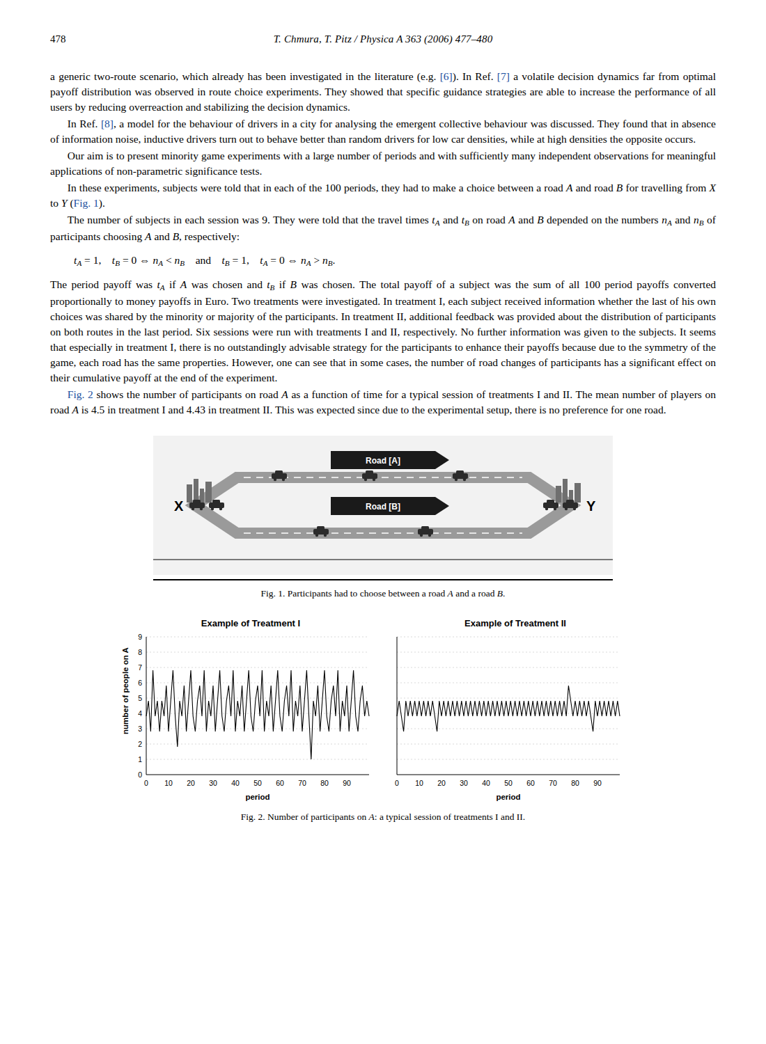478
T. Chmura, T. Pitz / Physica A 363 (2006) 477–480
a generic two-route scenario, which already has been investigated in the literature (e.g. [6]). In Ref. [7] a volatile decision dynamics far from optimal payoff distribution was observed in route choice experiments. They showed that specific guidance strategies are able to increase the performance of all users by reducing overreaction and stabilizing the decision dynamics.
In Ref. [8], a model for the behaviour of drivers in a city for analysing the emergent collective behaviour was discussed. They found that in absence of information noise, inductive drivers turn out to behave better than random drivers for low car densities, while at high densities the opposite occurs.
Our aim is to present minority game experiments with a large number of periods and with sufficiently many independent observations for meaningful applications of non-parametric significance tests.
In these experiments, subjects were told that in each of the 100 periods, they had to make a choice between a road A and road B for travelling from X to Y (Fig. 1).
The number of subjects in each session was 9. They were told that the travel times tA and tB on road A and B depended on the numbers nA and nB of participants choosing A and B, respectively:
tA = 1, tB = 0 ⇔ nA < nB and tB = 1, tA = 0 ⇔ nA > nB.
The period payoff was tA if A was chosen and tB if B was chosen. The total payoff of a subject was the sum of all 100 period payoffs converted proportionally to money payoffs in Euro. Two treatments were investigated. In treatment I, each subject received information whether the last of his own choices was shared by the minority or majority of the participants. In treatment II, additional feedback was provided about the distribution of participants on both routes in the last period. Six sessions were run with treatments I and II, respectively. No further information was given to the subjects. It seems that especially in treatment I, there is no outstandingly advisable strategy for the participants to enhance their payoffs because due to the symmetry of the game, each road has the same properties. However, one can see that in some cases, the number of road changes of participants has a significant effect on their cumulative payoff at the end of the experiment.
Fig. 2 shows the number of participants on road A as a function of time for a typical session of treatments I and II. The mean number of players on road A is 4.5 in treatment I and 4.43 in treatment II. This was expected since due to the experimental setup, there is no preference for one road.
X Y Road [A] Road [B]
Fig. 1. Participants had to choose between a road A and a road B.
Example of Treatment I
Example of Treatment II
number of people on A 9 8 7 6 5 4 3 2 1 0 0 10 20 30 40 50 60 70 80 90 period 0 10 20 30 40 50 60 70 80 90 period
Fig. 2. Number of participants on A: a typical session of treatments I and II.